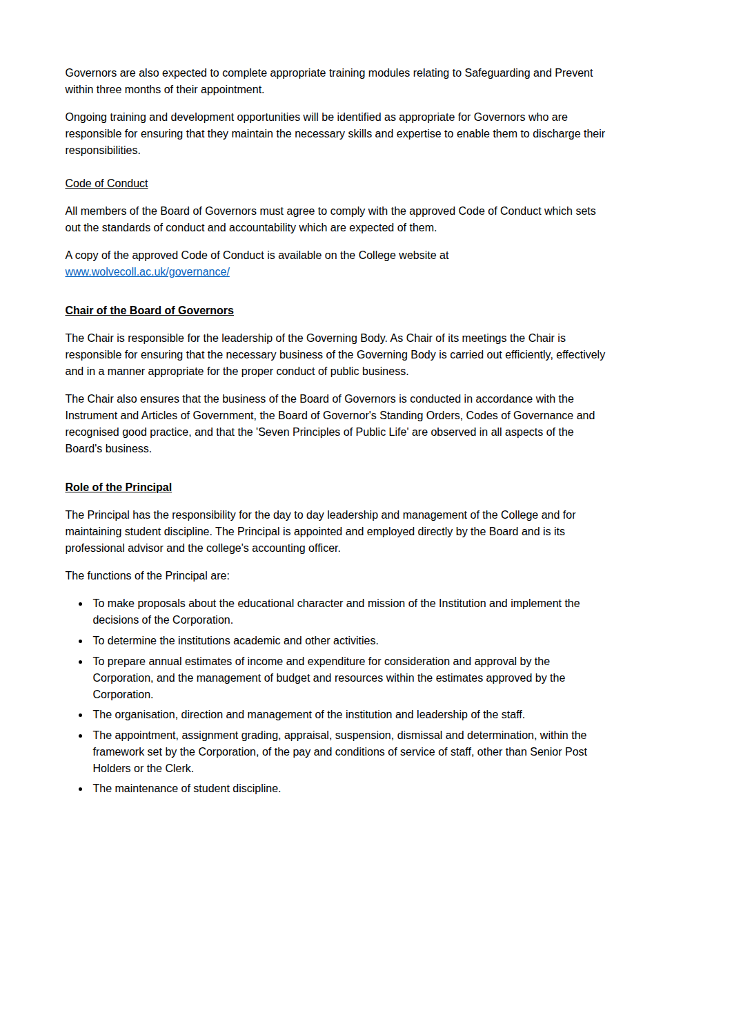Governors are also expected to complete appropriate training modules relating to Safeguarding and Prevent within three months of their appointment.
Ongoing training and development opportunities will be identified as appropriate for Governors who are responsible for ensuring that they maintain the necessary skills and expertise to enable them to discharge their responsibilities.
Code of Conduct
All members of the Board of Governors must agree to comply with the approved Code of Conduct which sets out the standards of conduct and accountability which are expected of them.
A copy of the approved Code of Conduct is available on the College website at www.wolvecoll.ac.uk/governance/
Chair of the Board of Governors
The Chair is responsible for the leadership of the Governing Body. As Chair of its meetings the Chair is responsible for ensuring that the necessary business of the Governing Body is carried out efficiently, effectively and in a manner appropriate for the proper conduct of public business.
The Chair also ensures that the business of the Board of Governors is conducted in accordance with the Instrument and Articles of Government, the Board of Governor's Standing Orders, Codes of Governance and recognised good practice, and that the 'Seven Principles of Public Life' are observed in all aspects of the Board's business.
Role of the Principal
The Principal has the responsibility for the day to day leadership and management of the College and for maintaining student discipline. The Principal is appointed and employed directly by the Board and is its professional advisor and the college's accounting officer.
The functions of the Principal are:
To make proposals about the educational character and mission of the Institution and implement the decisions of the Corporation.
To determine the institutions academic and other activities.
To prepare annual estimates of income and expenditure for consideration and approval by the Corporation, and the management of budget and resources within the estimates approved by the Corporation.
The organisation, direction and management of the institution and leadership of the staff.
The appointment, assignment grading, appraisal, suspension, dismissal and determination, within the framework set by the Corporation, of the pay and conditions of service of staff, other than Senior Post Holders or the Clerk.
The maintenance of student discipline.